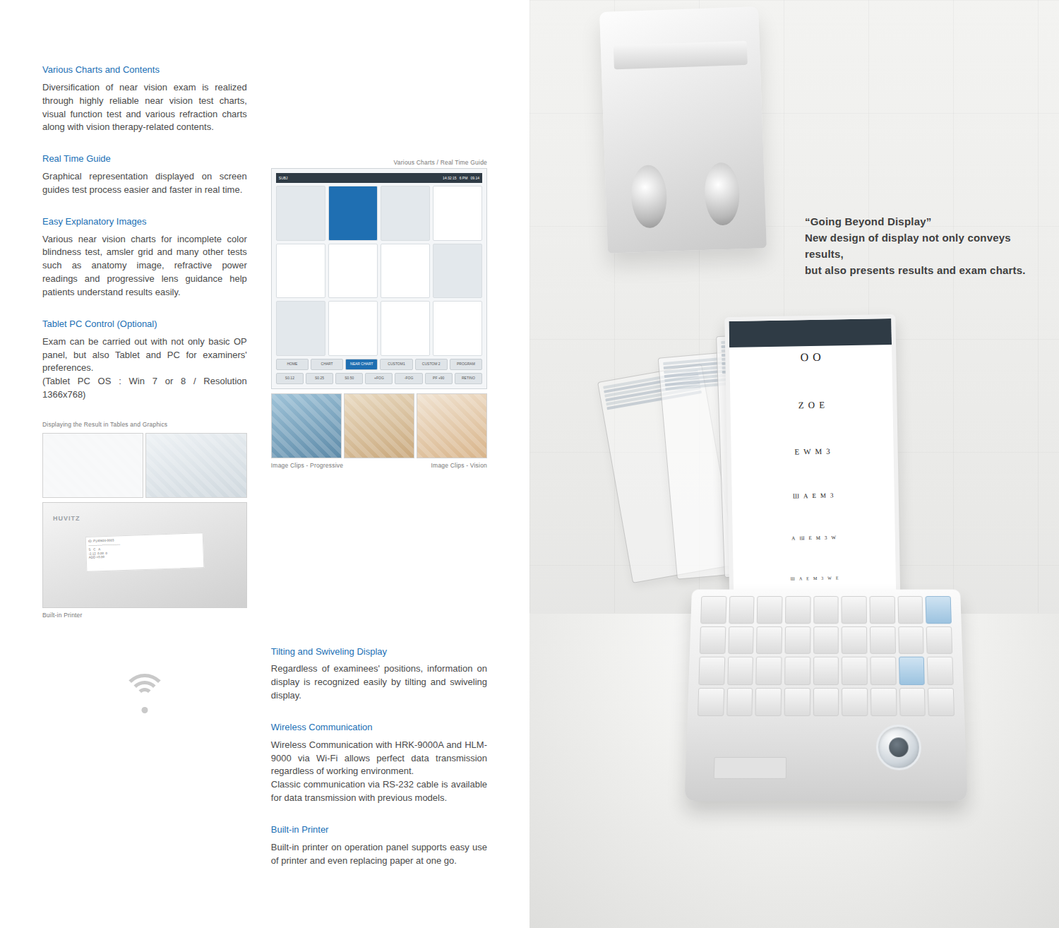Various Charts and Contents
Diversification of near vision exam is realized through highly reliable near vision test charts, visual function test and various refraction charts along with vision therapy-related contents.
Real Time Guide
Graphical representation displayed on screen guides test process easier and faster in real time.
Easy Explanatory Images
Various near vision charts for incomplete color blindness test, amsler grid and many other tests such as anatomy image, refractive power readings and progressive lens guidance help patients understand results easily.
Tablet PC Control (Optional)
Exam can be carried out with not only basic OP panel, but also Tablet and PC for examiners' preferences.
(Tablet PC OS : Win 7 or 8 / Resolution 1366x768)
Displaying the Result in Tables and Graphics
HUVITZ
ID: P140924-0003
------------------------------
S C A
-2.12 0.00 0
ADD +0.00
Built-in Printer
Various Charts / Real Time Guide
SUBJ 14:32:15 6 PM 09.14
HOME CHART NEAR CHART CUSTOM1 CUSTOM 2 PROGRAM
S0.12 S0.25 S0.50 +FOG -FOG PF +90 RETINO
Image Clips - Progressive
Image Clips - Vision
Tilting and Swiveling Display
Regardless of examinees' positions, information on display is recognized easily by tilting and swiveling display.
Wireless Communication
Wireless Communication with HRK-9000A and HLM-9000 via Wi-Fi allows perfect data transmission regardless of working environment.
Classic communication via RS-232 cable is available for data transmission with previous models.
Built-in Printer
Built-in printer on operation panel supports easy use of printer and even replacing paper at one go.
“Going Beyond Display” New design of display not only conveys results,
but also presents results and exam charts.
OO
ZOE
EWM 3
ШAEM 3
AШEM 3 W
ШAEM 3 WE
HUVITZ